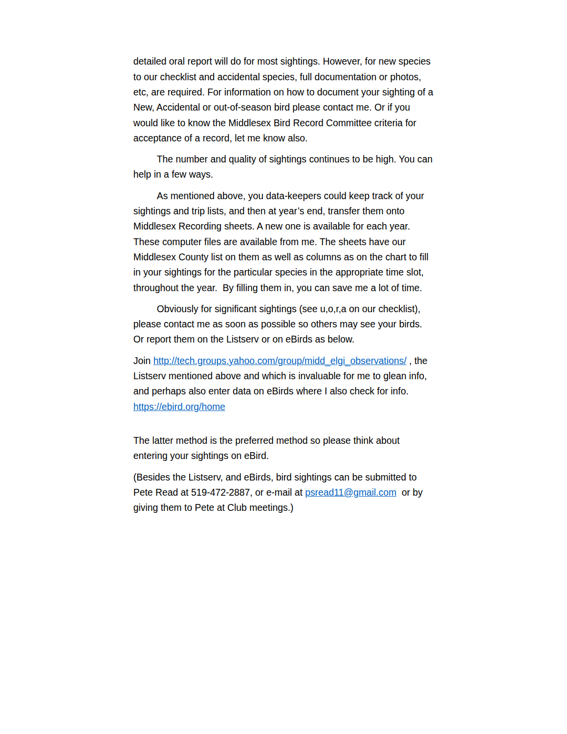detailed oral report will do for most sightings. However, for new species to our checklist and accidental species, full documentation or photos, etc, are required. For information on how to document your sighting of a New, Accidental or out-of-season bird please contact me. Or if you would like to know the Middlesex Bird Record Committee criteria for acceptance of a record, let me know also.
The number and quality of sightings continues to be high. You can help in a few ways.
As mentioned above, you data-keepers could keep track of your sightings and trip lists, and then at year’s end, transfer them onto Middlesex Recording sheets. A new one is available for each year. These computer files are available from me. The sheets have our Middlesex County list on them as well as columns as on the chart to fill in your sightings for the particular species in the appropriate time slot, throughout the year. By filling them in, you can save me a lot of time.
Obviously for significant sightings (see u,o,r,a on our checklist), please contact me as soon as possible so others may see your birds. Or report them on the Listserv or on eBirds as below.
Join http://tech.groups.yahoo.com/group/midd_elgi_observations/ , the Listserv mentioned above and which is invaluable for me to glean info, and perhaps also enter data on eBirds where I also check for info. https://ebird.org/home
The latter method is the preferred method so please think about entering your sightings on eBird.
(Besides the Listserv, and eBirds, bird sightings can be submitted to Pete Read at 519-472-2887, or e-mail at psread11@gmail.com or by giving them to Pete at Club meetings.)